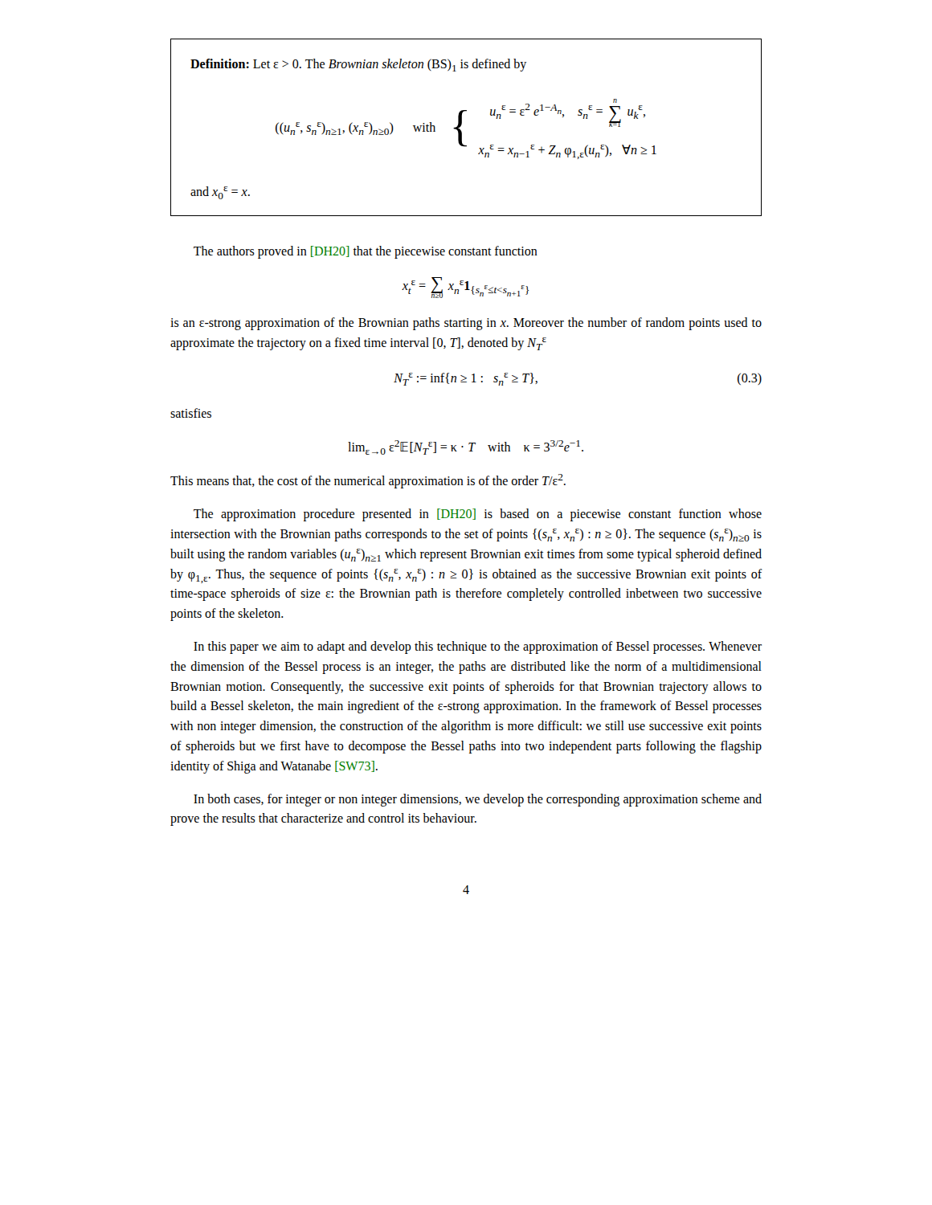Definition: Let ε > 0. The Brownian skeleton (BS)1 is defined by
| (( u n ε , s n ε ) n ≥1 , ( x n ε ) n ≥0 ) | with | { | / u n ε = ε 2 e 1− A n , s n ε = n ∑ k =1 u k ε , / / x n ε = x n −1 ε + Z n φ 1,ε ( u n ε ), ∀ n ≥ 1 / |
and x0ε = x.
The authors proved in [DH20] that the piecewise constant function
xtε = ∑ n≥0 xnε1{snε≤t<sn+1ε}
is an ε-strong approximation of the Brownian paths starting in x. Moreover the number of random points used to approximate the trajectory on a fixed time interval [0, T], denoted by NTε
NTε := inf{n ≥ 1 : snε ≥ T},
(0.3)
satisfies
limε→0 ε2𝔼[NTε] = κ · T with κ = 33/2e−1.
This means that, the cost of the numerical approximation is of the order T/ε2.
The approximation procedure presented in [DH20] is based on a piecewise constant function whose intersection with the Brownian paths corresponds to the set of points {(snε, xnε) : n ≥ 0}. The sequence (snε)n≥0 is built using the random variables (unε)n≥1 which represent Brownian exit times from some typical spheroid defined by φ1,ε. Thus, the sequence of points {(snε, xnε) : n ≥ 0} is obtained as the successive Brownian exit points of time-space spheroids of size ε: the Brownian path is therefore completely controlled inbetween two successive points of the skeleton.
In this paper we aim to adapt and develop this technique to the approximation of Bessel processes. Whenever the dimension of the Bessel process is an integer, the paths are distributed like the norm of a multidimensional Brownian motion. Consequently, the successive exit points of spheroids for that Brownian trajectory allows to build a Bessel skeleton, the main ingredient of the ε-strong approximation. In the framework of Bessel processes with non integer dimension, the construction of the algorithm is more difficult: we still use successive exit points of spheroids but we first have to decompose the Bessel paths into two independent parts following the flagship identity of Shiga and Watanabe [SW73].
In both cases, for integer or non integer dimensions, we develop the corresponding approximation scheme and prove the results that characterize and control its behaviour.
4